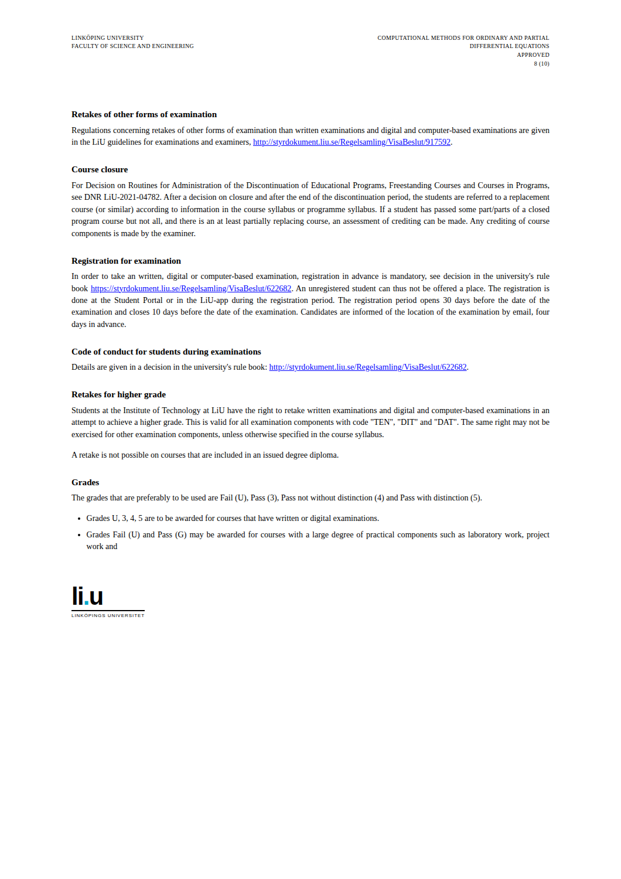Linköping University
Faculty of Science and Engineering
Computational methods for ordinary and partial
differential equations
Approved
8 (10)
Retakes of other forms of examination
Regulations concerning retakes of other forms of examination than written examinations and digital and computer-based examinations are given in the LiU guidelines for examinations and examiners, http://styrdokument.liu.se/Regelsamling/VisaBeslut/917592.
Course closure
For Decision on Routines for Administration of the Discontinuation of Educational Programs, Freestanding Courses and Courses in Programs, see DNR LiU-2021-04782. After a decision on closure and after the end of the discontinuation period, the students are referred to a replacement course (or similar) according to information in the course syllabus or programme syllabus. If a student has passed some part/parts of a closed program course but not all, and there is an at least partially replacing course, an assessment of crediting can be made. Any crediting of course components is made by the examiner.
Registration for examination
In order to take an written, digital or computer-based examination, registration in advance is mandatory, see decision in the university's rule book https://styrdokument.liu.se/Regelsamling/VisaBeslut/622682. An unregistered student can thus not be offered a place. The registration is done at the Student Portal or in the LiU-app during the registration period. The registration period opens 30 days before the date of the examination and closes 10 days before the date of the examination. Candidates are informed of the location of the examination by email, four days in advance.
Code of conduct for students during examinations
Details are given in a decision in the university's rule book: http://styrdokument.liu.se/Regelsamling/VisaBeslut/622682.
Retakes for higher grade
Students at the Institute of Technology at LiU have the right to retake written examinations and digital and computer-based examinations in an attempt to achieve a higher grade. This is valid for all examination components with code "TEN", "DIT" and "DAT". The same right may not be exercised for other examination components, unless otherwise specified in the course syllabus.
A retake is not possible on courses that are included in an issued degree diploma.
Grades
The grades that are preferably to be used are Fail (U), Pass (3), Pass not without distinction (4) and Pass with distinction (5).
Grades U, 3, 4, 5 are to be awarded for courses that have written or digital examinations.
Grades Fail (U) and Pass (G) may be awarded for courses with a large degree of practical components such as laboratory work, project work and
li. u
LINKÖPINGS UNIVERSITET